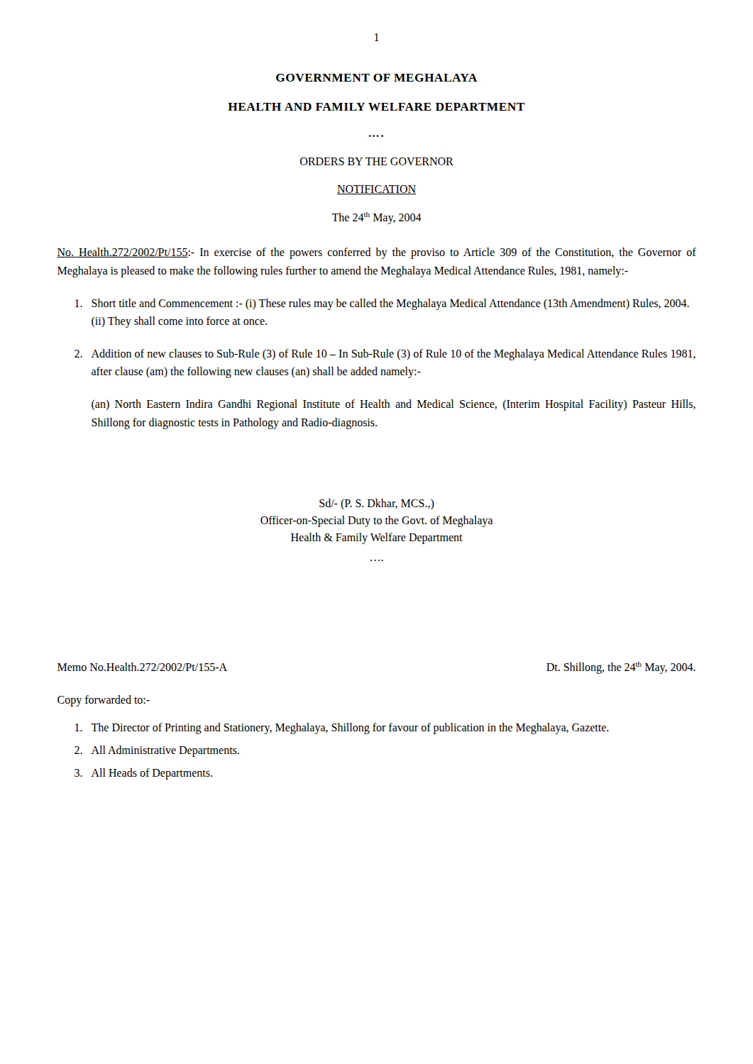1
GOVERNMENT OF MEGHALAYA
HEALTH AND FAMILY WELFARE DEPARTMENT
….
ORDERS BY THE GOVERNOR
NOTIFICATION
The 24th May, 2004
No. Health.272/2002/Pt/155:- In exercise of the powers conferred by the proviso to Article 309 of the Constitution, the Governor of Meghalaya is pleased to make the following rules further to amend the Meghalaya Medical Attendance Rules, 1981, namely:-
Short title and Commencement :- (i) These rules may be called the Meghalaya Medical Attendance (13th Amendment) Rules, 2004. (ii) They shall come into force at once.
Addition of new clauses to Sub-Rule (3) of Rule 10 – In Sub-Rule (3) of Rule 10 of the Meghalaya Medical Attendance Rules 1981, after clause (am) the following new clauses (an) shall be added namely:-
(an) North Eastern Indira Gandhi Regional Institute of Health and Medical Science, (Interim Hospital Facility) Pasteur Hills, Shillong for diagnostic tests in Pathology and Radio-diagnosis.
Sd/- (P. S. Dkhar, MCS.,)
Officer-on-Special Duty to the Govt. of Meghalaya
Health & Family Welfare Department
….
Memo No.Health.272/2002/Pt/155-A Dt. Shillong, the 24th May, 2004.
Copy forwarded to:-
The Director of Printing and Stationery, Meghalaya, Shillong for favour of publication in the Meghalaya, Gazette.
All Administrative Departments.
All Heads of Departments.